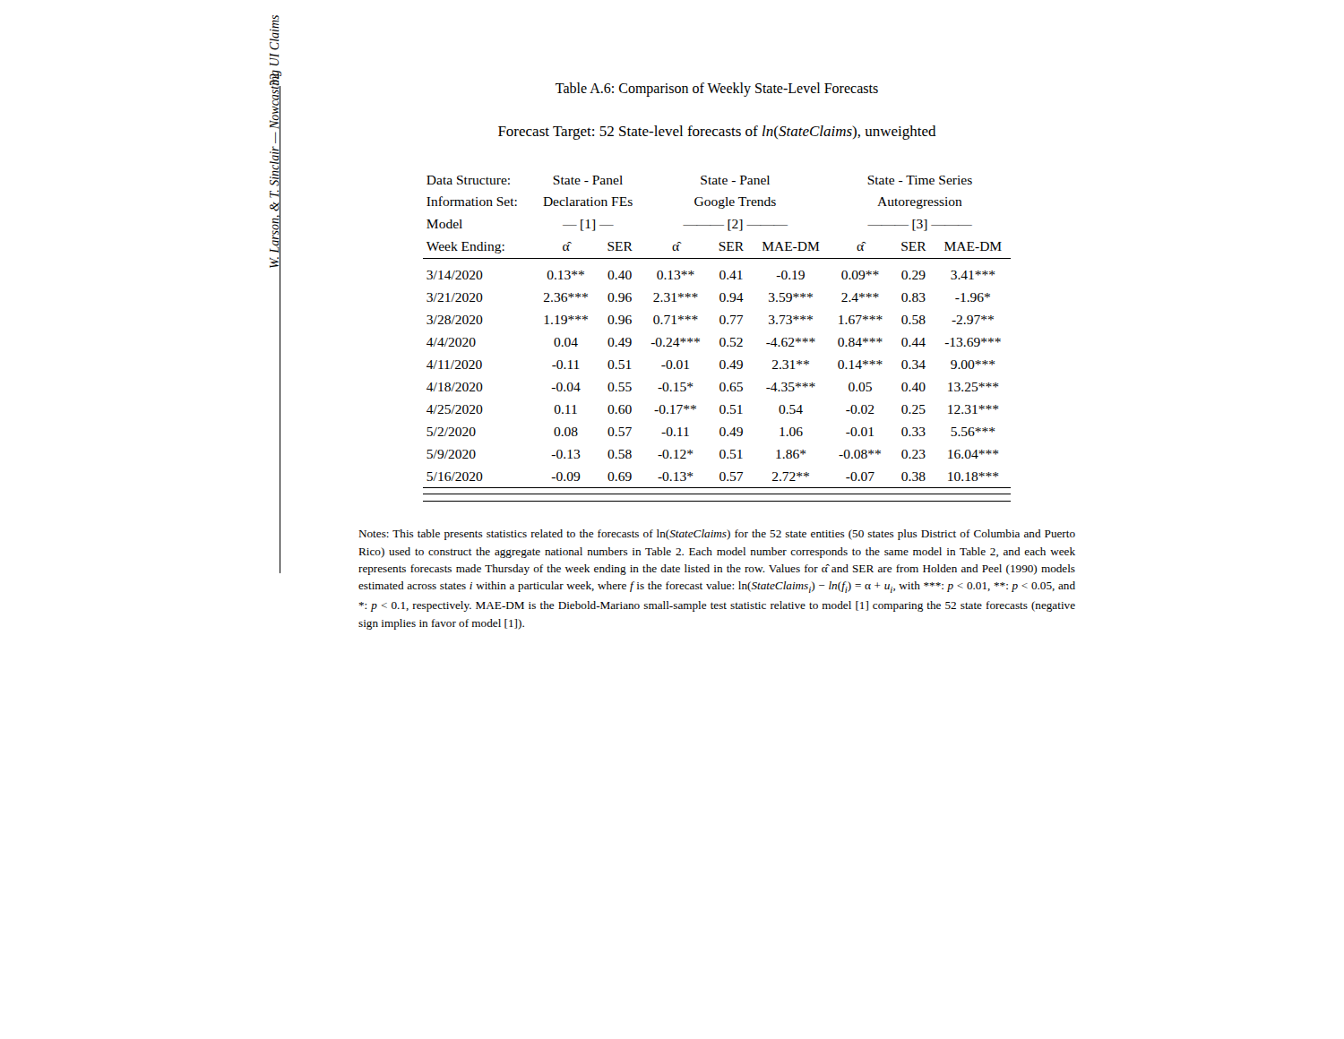32
W. Larson, & T. Sinclair — Nowcasting UI Claims
Table A.6: Comparison of Weekly State-Level Forecasts
Forecast Target: 52 State-level forecasts of ln(StateClaims), unweighted
| Data Structure: | State - Panel | State - Panel | State - Time Series |
| Information Set: | Declaration FEs | Google Trends | Autoregression |
| Model | — [1] — | ——— [2] ——— | ——— [3] ——— |
| Week Ending: | α̂ | SER | α̂ | SER | MAE-DM | α̂ | SER | MAE-DM |
| 3/14/2020 | 0.13** | 0.40 | 0.13** | 0.41 | -0.19 | 0.09** | 0.29 | 3.41*** |
| 3/21/2020 | 2.36*** | 0.96 | 2.31*** | 0.94 | 3.59*** | 2.4*** | 0.83 | -1.96* |
| 3/28/2020 | 1.19*** | 0.96 | 0.71*** | 0.77 | 3.73*** | 1.67*** | 0.58 | -2.97** |
| 4/4/2020 | 0.04 | 0.49 | -0.24*** | 0.52 | -4.62*** | 0.84*** | 0.44 | -13.69*** |
| 4/11/2020 | -0.11 | 0.51 | -0.01 | 0.49 | 2.31** | 0.14*** | 0.34 | 9.00*** |
| 4/18/2020 | -0.04 | 0.55 | -0.15* | 0.65 | -4.35*** | 0.05 | 0.40 | 13.25*** |
| 4/25/2020 | 0.11 | 0.60 | -0.17** | 0.51 | 0.54 | -0.02 | 0.25 | 12.31*** |
| 5/2/2020 | 0.08 | 0.57 | -0.11 | 0.49 | 1.06 | -0.01 | 0.33 | 5.56*** |
| 5/9/2020 | -0.13 | 0.58 | -0.12* | 0.51 | 1.86* | -0.08** | 0.23 | 16.04*** |
| 5/16/2020 | -0.09 | 0.69 | -0.13* | 0.57 | 2.72** | -0.07 | 0.38 | 10.18*** |
Notes: This table presents statistics related to the forecasts of ln(StateClaims) for the 52 state entities (50 states plus District of Columbia and Puerto Rico) used to construct the aggregate national numbers in Table 2. Each model number corresponds to the same model in Table 2, and each week represents forecasts made Thursday of the week ending in the date listed in the row. Values for α̂ and SER are from Holden and Peel (1990) models estimated across states i within a particular week, where f is the forecast value: ln(StateClaimsi) − ln(fi) = α + ui, with ***: p < 0.01, **: p < 0.05, and *: p < 0.1, respectively. MAE-DM is the Diebold-Mariano small-sample test statistic relative to model [1] comparing the 52 state forecasts (negative sign implies in favor of model [1]).